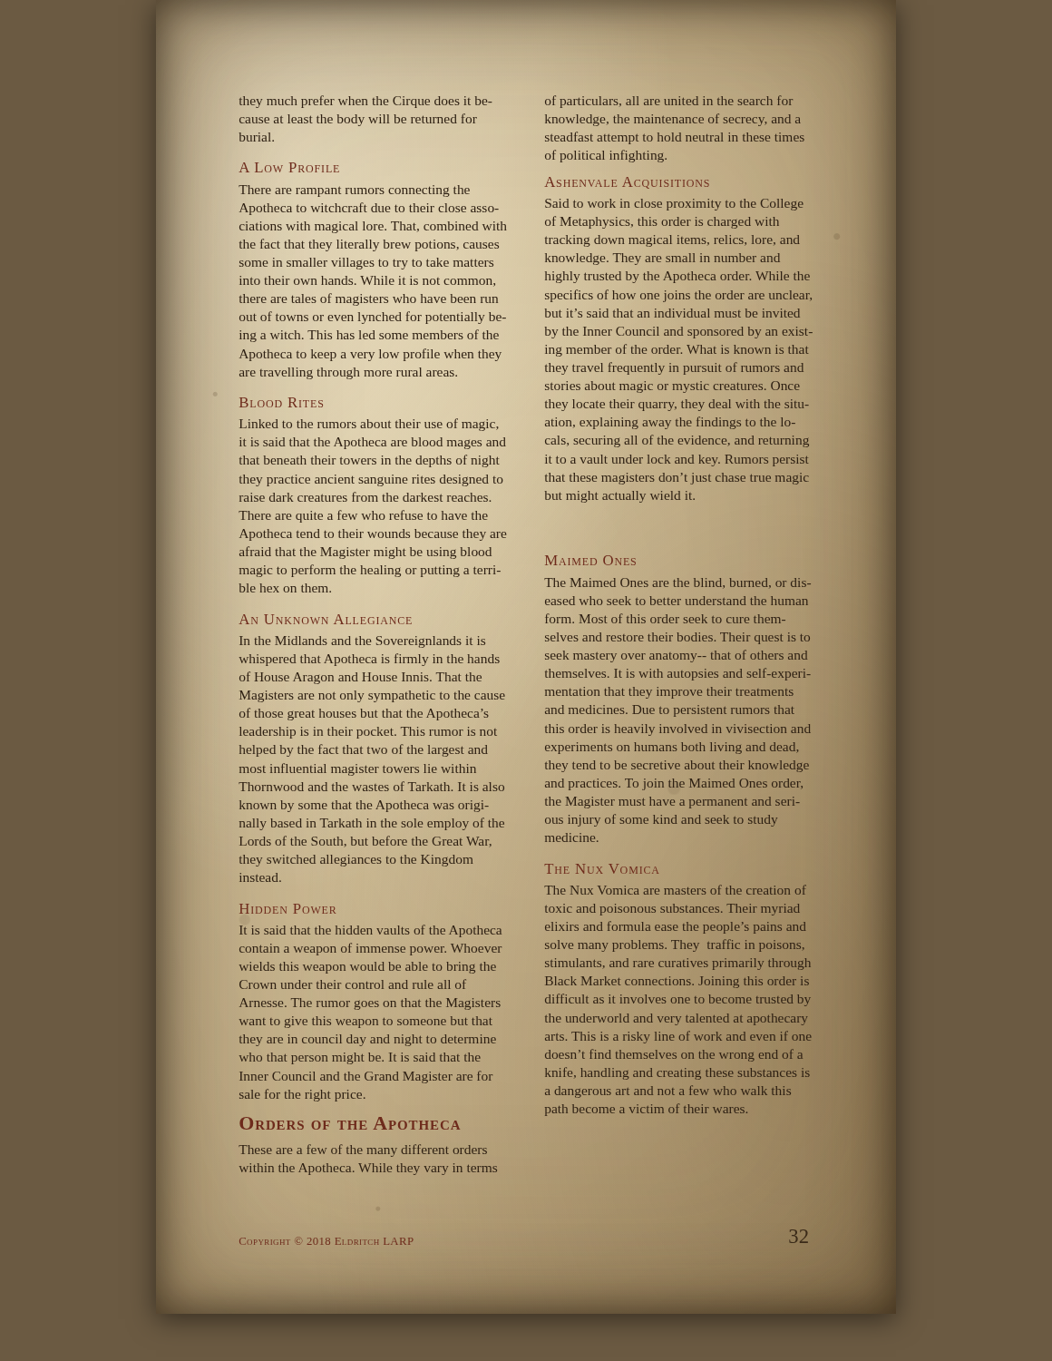they much prefer when the Cirque does it because at least the body will be returned for burial.
A Low Profile
There are rampant rumors connecting the Apotheca to witchcraft due to their close associations with magical lore. That, combined with the fact that they literally brew potions, causes some in smaller villages to try to take matters into their own hands. While it is not common, there are tales of magisters who have been run out of towns or even lynched for potentially being a witch. This has led some members of the Apotheca to keep a very low profile when they are travelling through more rural areas.
Blood Rites
Linked to the rumors about their use of magic, it is said that the Apotheca are blood mages and that beneath their towers in the depths of night they practice ancient sanguine rites designed to raise dark creatures from the darkest reaches. There are quite a few who refuse to have the Apotheca tend to their wounds because they are afraid that the Magister might be using blood magic to perform the healing or putting a terrible hex on them.
An Unknown Allegiance
In the Midlands and the Sovereignlands it is whispered that Apotheca is firmly in the hands of House Aragon and House Innis. That the Magisters are not only sympathetic to the cause of those great houses but that the Apotheca’s leadership is in their pocket. This rumor is not helped by the fact that two of the largest and most influential magister towers lie within Thornwood and the wastes of Tarkath. It is also known by some that the Apotheca was originally based in Tarkath in the sole employ of the Lords of the South, but before the Great War, they switched allegiances to the Kingdom instead.
Hidden Power
It is said that the hidden vaults of the Apotheca contain a weapon of immense power. Whoever wields this weapon would be able to bring the Crown under their control and rule all of Arnesse. The rumor goes on that the Magisters want to give this weapon to someone but that they are in council day and night to determine who that person might be. It is said that the Inner Council and the Grand Magister are for sale for the right price.
Orders of the Apotheca
These are a few of the many different orders within the Apotheca. While they vary in terms of particulars, all are united in the search for knowledge, the maintenance of secrecy, and a steadfast attempt to hold neutral in these times of political infighting.
Ashenvale Acquisitions
Said to work in close proximity to the College of Metaphysics, this order is charged with tracking down magical items, relics, lore, and knowledge. They are small in number and highly trusted by the Apotheca order. While the specifics of how one joins the order are unclear, but it’s said that an individual must be invited by the Inner Council and sponsored by an existing member of the order. What is known is that they travel frequently in pursuit of rumors and stories about magic or mystic creatures. Once they locate their quarry, they deal with the situation, explaining away the findings to the locals, securing all of the evidence, and returning it to a vault under lock and key. Rumors persist that these magisters don’t just chase true magic but might actually wield it.
Maimed Ones
The Maimed Ones are the blind, burned, or diseased who seek to better understand the human form. Most of this order seek to cure themselves and restore their bodies. Their quest is to seek mastery over anatomy-- that of others and themselves. It is with autopsies and self-experimentation that they improve their treatments and medicines. Due to persistent rumors that this order is heavily involved in vivisection and experiments on humans both living and dead, they tend to be secretive about their knowledge and practices. To join the Maimed Ones order, the Magister must have a permanent and serious injury of some kind and seek to study medicine.
The Nux Vomica
The Nux Vomica are masters of the creation of toxic and poisonous substances. Their myriad elixirs and formula ease the people’s pains and solve many problems. They traffic in poisons, stimulants, and rare curatives primarily through Black Market connections. Joining this order is difficult as it involves one to become trusted by the underworld and very talented at apothecary arts. This is a risky line of work and even if one doesn’t find themselves on the wrong end of a knife, handling and creating these substances is a dangerous art and not a few who walk this path become a victim of their wares.
Copyright © 2018 Eldritch LARP
32